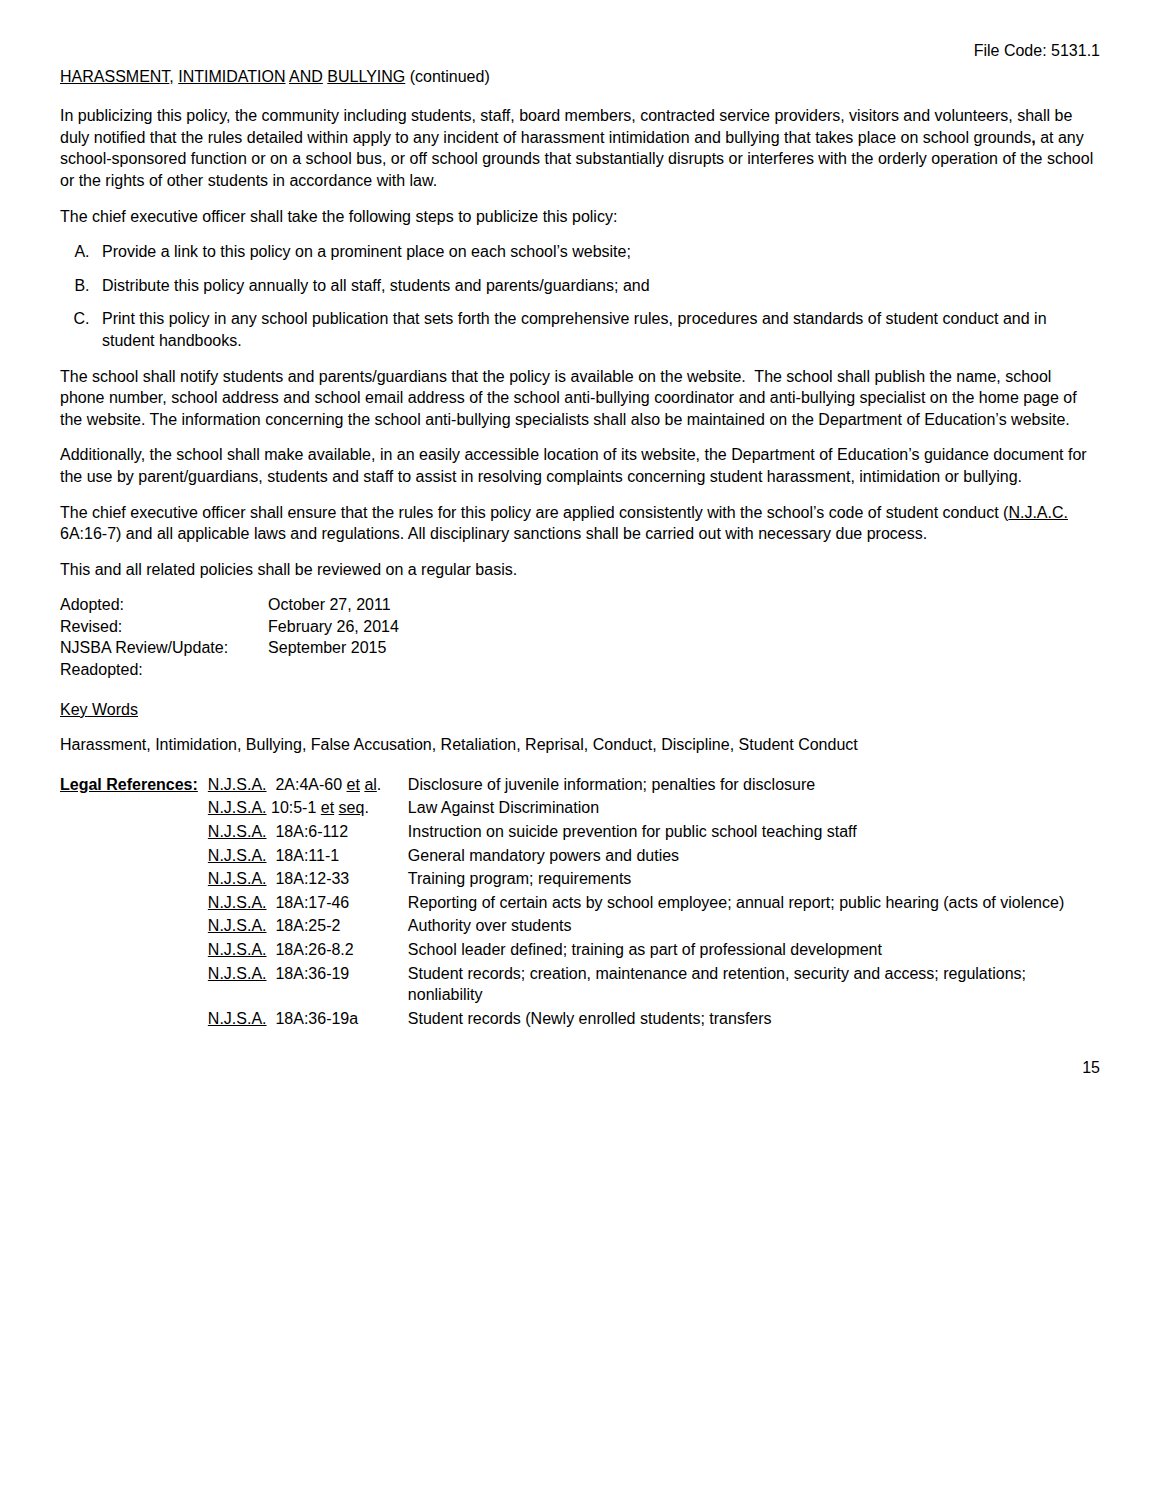File Code: 5131.1
HARASSMENT, INTIMIDATION AND BULLYING (continued)
In publicizing this policy, the community including students, staff, board members, contracted service providers, visitors and volunteers, shall be duly notified that the rules detailed within apply to any incident of harassment intimidation and bullying that takes place on school grounds, at any school-sponsored function or on a school bus, or off school grounds that substantially disrupts or interferes with the orderly operation of the school or the rights of other students in accordance with law.
The chief executive officer shall take the following steps to publicize this policy:
Provide a link to this policy on a prominent place on each school’s website;
Distribute this policy annually to all staff, students and parents/guardians; and
Print this policy in any school publication that sets forth the comprehensive rules, procedures and standards of student conduct and in student handbooks.
The school shall notify students and parents/guardians that the policy is available on the website. The school shall publish the name, school phone number, school address and school email address of the school anti-bullying coordinator and anti-bullying specialist on the home page of the website. The information concerning the school anti-bullying specialists shall also be maintained on the Department of Education’s website.
Additionally, the school shall make available, in an easily accessible location of its website, the Department of Education’s guidance document for the use by parent/guardians, students and staff to assist in resolving complaints concerning student harassment, intimidation or bullying.
The chief executive officer shall ensure that the rules for this policy are applied consistently with the school’s code of student conduct (N.J.A.C. 6A:16-7) and all applicable laws and regulations. All disciplinary sanctions shall be carried out with necessary due process.
This and all related policies shall be reviewed on a regular basis.
| Adopted: | October 27, 2011 |
| Revised: | February 26, 2014 |
| NJSBA Review/Update: | September 2015 |
| Readopted: | |
Key Words
Harassment, Intimidation, Bullying, False Accusation, Retaliation, Reprisal, Conduct, Discipline, Student Conduct
| Legal References: | N.J.S.A. 2A:4A-60 et al . | Disclosure of juvenile information; penalties for disclosure |
| | N.J.S.A. 10:5-1 et seq . | Law Against Discrimination |
| | N.J.S.A. 18A:6-112 | Instruction on suicide prevention for public school teaching staff |
| | N.J.S.A. 18A:11-1 | General mandatory powers and duties |
| | N.J.S.A. 18A:12-33 | Training program; requirements |
| | N.J.S.A. 18A:17-46 | Reporting of certain acts by school employee; annual report; public hearing (acts of violence) |
| | N.J.S.A. 18A:25-2 | Authority over students |
| | N.J.S.A. 18A:26-8.2 | School leader defined; training as part of professional development |
| | N.J.S.A. 18A:36-19 | Student records; creation, maintenance and retention, security and access; regulations; nonliability |
| | N.J.S.A. 18A:36-19a | Student records (Newly enrolled students; transfers |
15